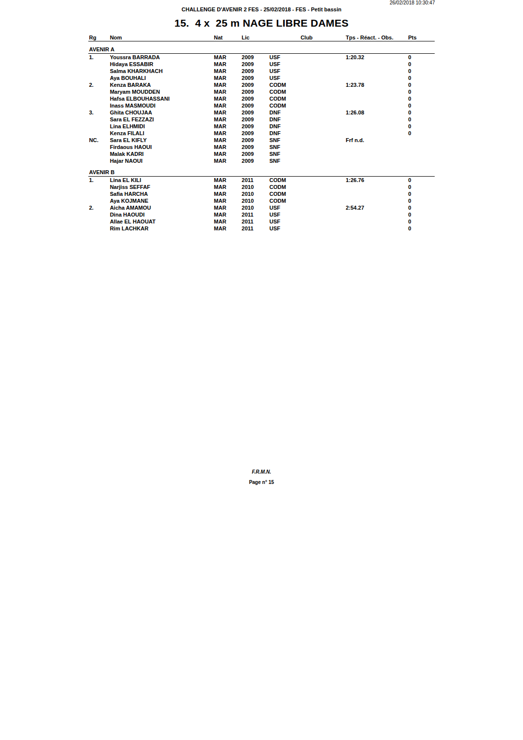26/02/2018 10:30:47
CHALLENGE D'AVENIR 2 FES - 25/02/2018 - FES - Petit bassin
15. 4 x 25 m NAGE LIBRE DAMES
| Rg | Nom | Nat | Lic | Club | Tps - Réact. - Obs. | Pts |
| --- | --- | --- | --- | --- | --- | --- |
| AVENIR A |
| 1. | Youssra BARRADA | MAR | 2009 | USF | 1:20.32 | 0 |
| | Hidaya ESSABIR | MAR | 2009 | USF | | 0 |
| | Salma KHARKHACH | MAR | 2009 | USF | | 0 |
| | Aya BOUHALI | MAR | 2009 | USF | | 0 |
| 2. | Kenza BARAKA | MAR | 2009 | CODM | 1:23.78 | 0 |
| | Maryam MOUDDEN | MAR | 2009 | CODM | | 0 |
| | Hafsa ELBOUHASSANI | MAR | 2009 | CODM | | 0 |
| | Inass MASMOUDI | MAR | 2009 | CODM | | 0 |
| 3. | Ghita CHOUJAA | MAR | 2009 | DNF | 1:26.08 | 0 |
| | Sara EL FEZZAZI | MAR | 2009 | DNF | | 0 |
| | Lina ELHMIDI | MAR | 2009 | DNF | | 0 |
| | Kenza FILALI | MAR | 2009 | DNF | | 0 |
| NC. | Sara EL KIFLY | MAR | 2009 | SNF | Frf n.d. | |
| | Firdaous HAOUI | MAR | 2009 | SNF | | |
| | Malak KADRI | MAR | 2009 | SNF | | |
| | Hajar NAOUI | MAR | 2009 | SNF | | |
| AVENIR B |
| 1. | Lina EL KILI | MAR | 2011 | CODM | 1:26.76 | 0 |
| | Narjiss SEFFAF | MAR | 2010 | CODM | | 0 |
| | Safia HARCHA | MAR | 2010 | CODM | | 0 |
| | Aya KOJMANE | MAR | 2010 | CODM | | 0 |
| 2. | Aicha AMAMOU | MAR | 2010 | USF | 2:54.27 | 0 |
| | Dina HAOUDI | MAR | 2011 | USF | | 0 |
| | Allae EL HAOUAT | MAR | 2011 | USF | | 0 |
| | Rim LACHKAR | MAR | 2011 | USF | | 0 |
F.R.M.N.
Page n° 15